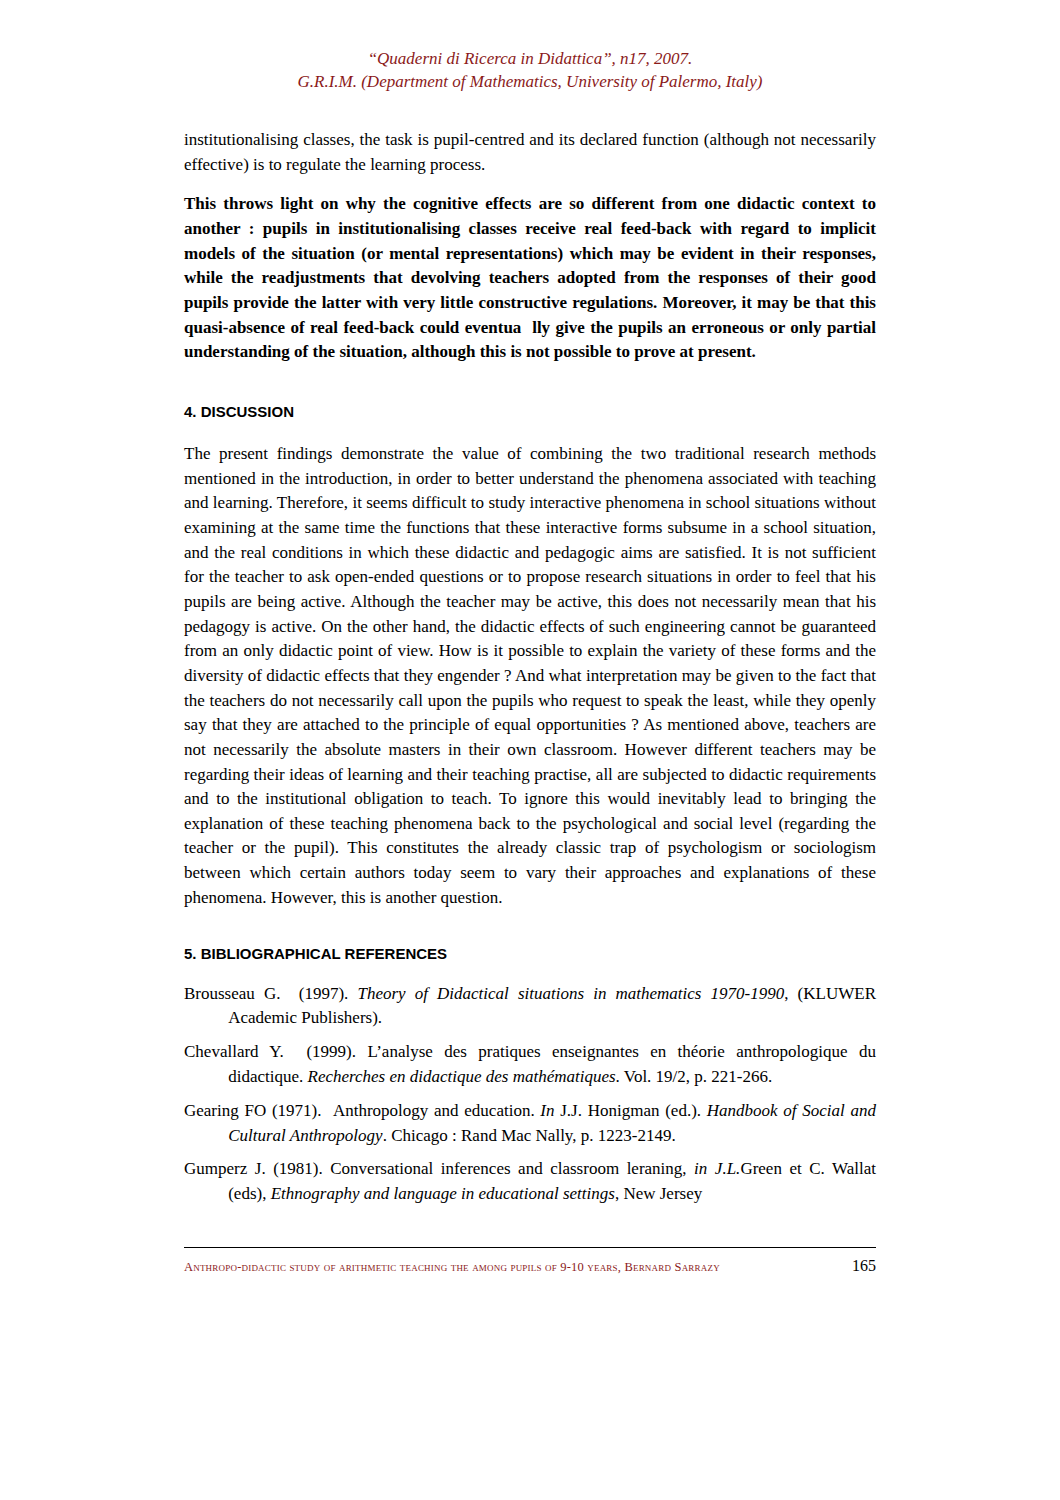“Quaderni di Ricerca in Didattica”, n17, 2007. G.R.I.M. (Department of Mathematics, University of Palermo, Italy)
institutionalising classes, the task is pupil-centred and its declared function (although not necessarily effective) is to regulate the learning process.
This throws light on why the cognitive effects are so different from one didactic context to another : pupils in institutionalising classes receive real feed-back with regard to implicit models of the situation (or mental representations) which may be evident in their responses, while the readjustments that devolving teachers adopted from the responses of their good pupils provide the latter with very little constructive regulations. Moreover, it may be that this quasi-absence of real feed-back could eventua lly give the pupils an erroneous or only partial understanding of the situation, although this is not possible to prove at present.
4. DISCUSSION
The present findings demonstrate the value of combining the two traditional research methods mentioned in the introduction, in order to better understand the phenomena associated with teaching and learning. Therefore, it seems difficult to study interactive phenomena in school situations without examining at the same time the functions that these interactive forms subsume in a school situation, and the real conditions in which these didactic and pedagogic aims are satisfied. It is not sufficient for the teacher to ask open-ended questions or to propose research situations in order to feel that his pupils are being active. Although the teacher may be active, this does not necessarily mean that his pedagogy is active. On the other hand, the didactic effects of such engineering cannot be guaranteed from an only didactic point of view. How is it possible to explain the variety of these forms and the diversity of didactic effects that they engender ? And what interpretation may be given to the fact that the teachers do not necessarily call upon the pupils who request to speak the least, while they openly say that they are attached to the principle of equal opportunities ? As mentioned above, teachers are not necessarily the absolute masters in their own classroom. However different teachers may be regarding their ideas of learning and their teaching practise, all are subjected to didactic requirements and to the institutional obligation to teach. To ignore this would inevitably lead to bringing the explanation of these teaching phenomena back to the psychological and social level (regarding the teacher or the pupil). This constitutes the already classic trap of psychologism or sociologism between which certain authors today seem to vary their approaches and explanations of these phenomena. However, this is another question.
5. BIBLIOGRAPHICAL REFERENCES
Brousseau G. (1997). Theory of Didactical situations in mathematics 1970-1990, (KLUWER Academic Publishers).
Chevallard Y. (1999). L’analyse des pratiques enseignantes en théorie anthropologique du didactique. Recherches en didactique des mathématiques. Vol. 19/2, p. 221-266.
Gearing FO (1971). Anthropology and education. In J.J. Honigman (ed.). Handbook of Social and Cultural Anthropology. Chicago : Rand Mac Nally, p. 1223-2149.
Gumperz J. (1981). Conversational inferences and classroom leraning, in J.L. Green et C. Wallat (eds), Ethnography and language in educational settings, New Jersey
Anthropo-didactic study of arithmetic teaching the among pupils of 9-10 years, Bernard Sarrazy 165